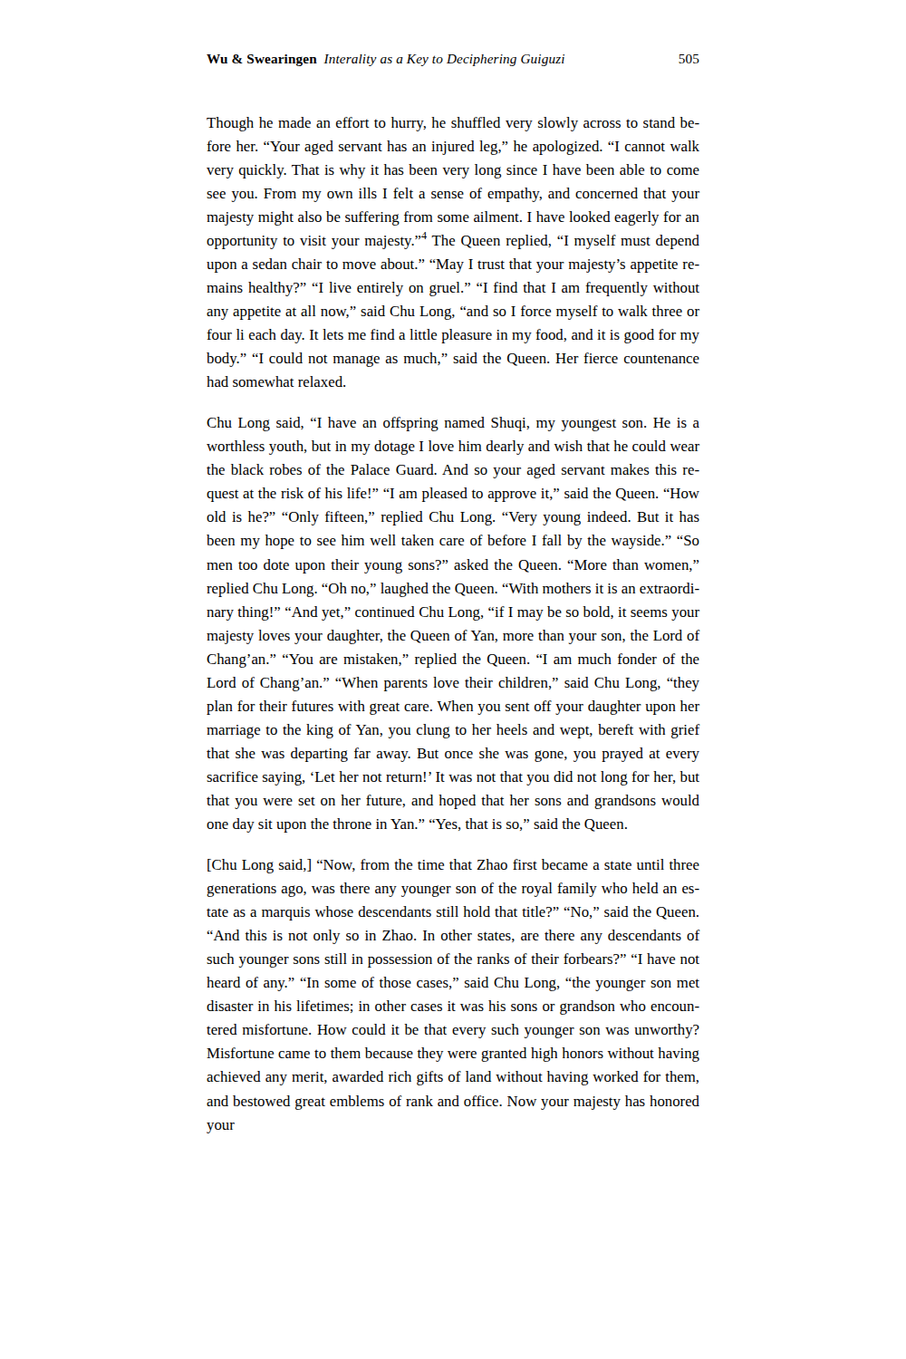Wu & Swearingen Interality as a Key to Deciphering Guiguzi 505
Though he made an effort to hurry, he shuffled very slowly across to stand before her. “Your aged servant has an injured leg,” he apologized. “I cannot walk very quickly. That is why it has been very long since I have been able to come see you. From my own ills I felt a sense of empathy, and concerned that your majesty might also be suffering from some ailment. I have looked eagerly for an opportunity to visit your majesty.”4 The Queen replied, “I myself must depend upon a sedan chair to move about.” “May I trust that your majesty’s appetite remains healthy?” “I live entirely on gruel.” “I find that I am frequently without any appetite at all now,” said Chu Long, “and so I force myself to walk three or four li each day. It lets me find a little pleasure in my food, and it is good for my body.” “I could not manage as much,” said the Queen. Her fierce countenance had somewhat relaxed.
Chu Long said, “I have an offspring named Shuqi, my youngest son. He is a worthless youth, but in my dotage I love him dearly and wish that he could wear the black robes of the Palace Guard. And so your aged servant makes this request at the risk of his life!” “I am pleased to approve it,” said the Queen. “How old is he?” “Only fifteen,” replied Chu Long. “Very young indeed. But it has been my hope to see him well taken care of before I fall by the wayside.” “So men too dote upon their young sons?” asked the Queen. “More than women,” replied Chu Long. “Oh no,” laughed the Queen. “With mothers it is an extraordinary thing!” “And yet,” continued Chu Long, “if I may be so bold, it seems your majesty loves your daughter, the Queen of Yan, more than your son, the Lord of Chang’an.” “You are mistaken,” replied the Queen. “I am much fonder of the Lord of Chang’an.” “When parents love their children,” said Chu Long, “they plan for their futures with great care. When you sent off your daughter upon her marriage to the king of Yan, you clung to her heels and wept, bereft with grief that she was departing far away. But once she was gone, you prayed at every sacrifice saying, ‘Let her not return!’ It was not that you did not long for her, but that you were set on her future, and hoped that her sons and grandsons would one day sit upon the throne in Yan.” “Yes, that is so,” said the Queen.
[Chu Long said,] “Now, from the time that Zhao first became a state until three generations ago, was there any younger son of the royal family who held an estate as a marquis whose descendants still hold that title?” “No,” said the Queen. “And this is not only so in Zhao. In other states, are there any descendants of such younger sons still in possession of the ranks of their forbears?” “I have not heard of any.” “In some of those cases,” said Chu Long, “the younger son met disaster in his lifetimes; in other cases it was his sons or grandson who encountered misfortune. How could it be that every such younger son was unworthy? Misfortune came to them because they were granted high honors without having achieved any merit, awarded rich gifts of land without having worked for them, and bestowed great emblems of rank and office. Now your majesty has honored your